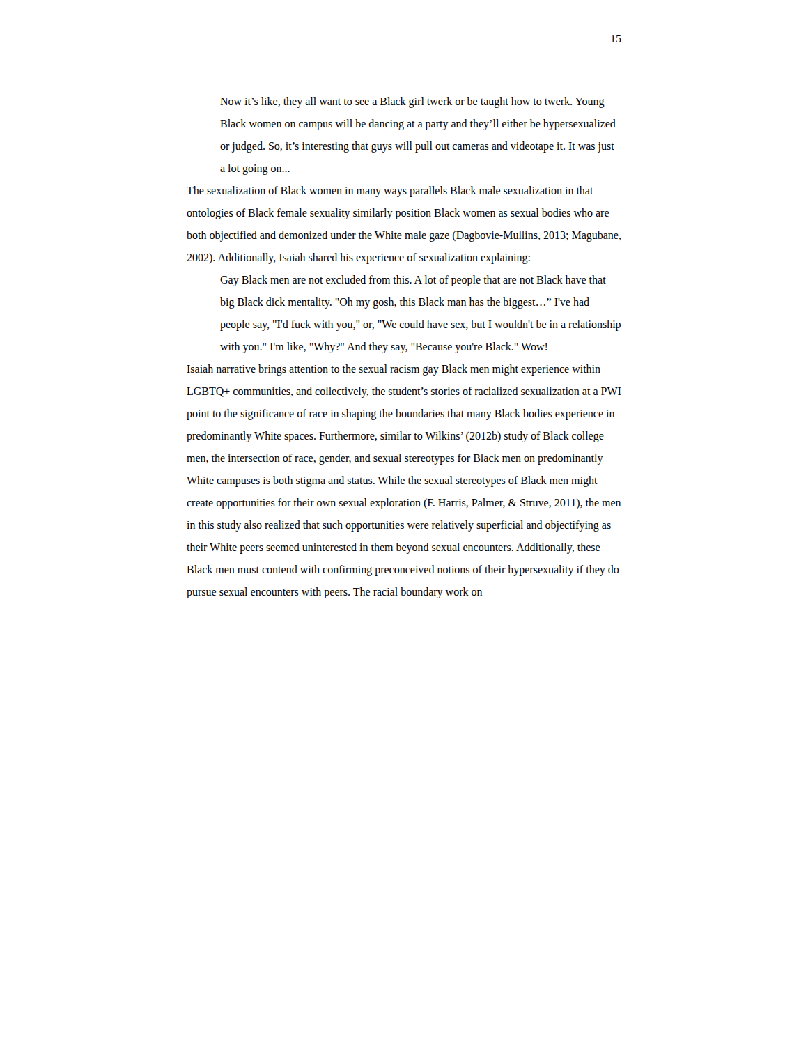15
Now it’s like, they all want to see a Black girl twerk or be taught how to twerk. Young Black women on campus will be dancing at a party and they’ll either be hypersexualized or judged. So, it’s interesting that guys will pull out cameras and videotape it. It was just a lot going on...
The sexualization of Black women in many ways parallels Black male sexualization in that ontologies of Black female sexuality similarly position Black women as sexual bodies who are both objectified and demonized under the White male gaze (Dagbovie-Mullins, 2013; Magubane, 2002). Additionally, Isaiah shared his experience of sexualization explaining:
Gay Black men are not excluded from this. A lot of people that are not Black have that big Black dick mentality. "Oh my gosh, this Black man has the biggest…” I've had people say, "I'd fuck with you," or, "We could have sex, but I wouldn't be in a relationship with you." I'm like, "Why?" And they say, "Because you're Black." Wow!
Isaiah narrative brings attention to the sexual racism gay Black men might experience within LGBTQ+ communities, and collectively, the student’s stories of racialized sexualization at a PWI point to the significance of race in shaping the boundaries that many Black bodies experience in predominantly White spaces. Furthermore, similar to Wilkins’ (2012b) study of Black college men, the intersection of race, gender, and sexual stereotypes for Black men on predominantly White campuses is both stigma and status. While the sexual stereotypes of Black men might create opportunities for their own sexual exploration (F. Harris, Palmer, & Struve, 2011), the men in this study also realized that such opportunities were relatively superficial and objectifying as their White peers seemed uninterested in them beyond sexual encounters. Additionally, these Black men must contend with confirming preconceived notions of their hypersexuality if they do pursue sexual encounters with peers. The racial boundary work on